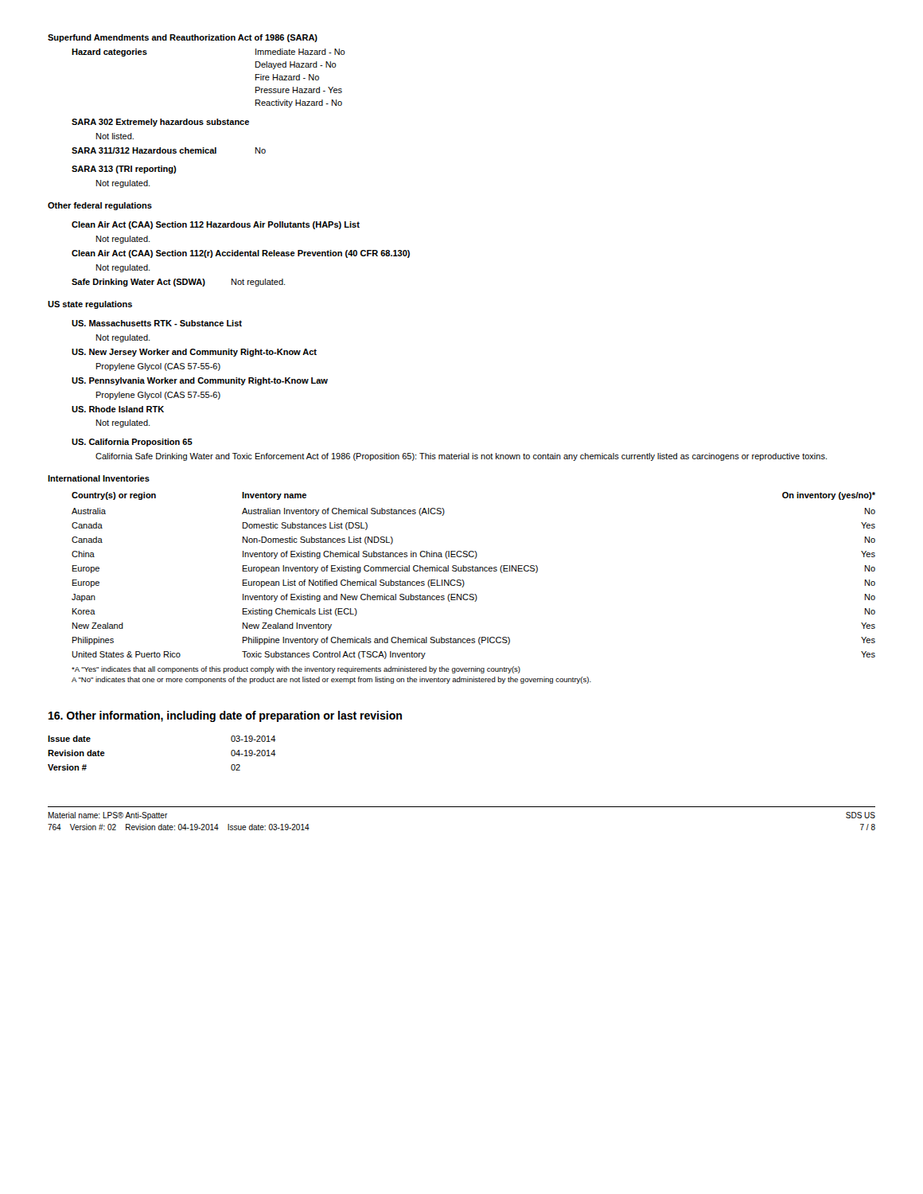Superfund Amendments and Reauthorization Act of 1986 (SARA)
Hazard categories
Immediate Hazard - No
Delayed Hazard - No
Fire Hazard - No
Pressure Hazard - Yes
Reactivity Hazard - No
SARA 302 Extremely hazardous substance
Not listed.
SARA 311/312 Hazardous chemical
No
SARA 313 (TRI reporting)
Not regulated.
Other federal regulations
Clean Air Act (CAA) Section 112 Hazardous Air Pollutants (HAPs) List
Not regulated.
Clean Air Act (CAA) Section 112(r) Accidental Release Prevention (40 CFR 68.130)
Not regulated.
Safe Drinking Water Act (SDWA)
Not regulated.
US state regulations
US. Massachusetts RTK - Substance List
Not regulated.
US. New Jersey Worker and Community Right-to-Know Act
Propylene Glycol (CAS 57-55-6)
US. Pennsylvania Worker and Community Right-to-Know Law
Propylene Glycol (CAS 57-55-6)
US. Rhode Island RTK
Not regulated.
US. California Proposition 65
California Safe Drinking Water and Toxic Enforcement Act of 1986 (Proposition 65): This material is not known to contain any chemicals currently listed as carcinogens or reproductive toxins.
International Inventories
| Country(s) or region | Inventory name | On inventory (yes/no)* |
| --- | --- | --- |
| Australia | Australian Inventory of Chemical Substances (AICS) | No |
| Canada | Domestic Substances List (DSL) | Yes |
| Canada | Non-Domestic Substances List (NDSL) | No |
| China | Inventory of Existing Chemical Substances in China (IECSC) | Yes |
| Europe | European Inventory of Existing Commercial Chemical Substances (EINECS) | No |
| Europe | European List of Notified Chemical Substances (ELINCS) | No |
| Japan | Inventory of Existing and New Chemical Substances (ENCS) | No |
| Korea | Existing Chemicals List (ECL) | No |
| New Zealand | New Zealand Inventory | Yes |
| Philippines | Philippine Inventory of Chemicals and Chemical Substances (PICCS) | Yes |
| United States & Puerto Rico | Toxic Substances Control Act (TSCA) Inventory | Yes |
*A "Yes" indicates that all components of this product comply with the inventory requirements administered by the governing country(s)
A "No" indicates that one or more components of the product are not listed or exempt from listing on the inventory administered by the governing country(s).
16. Other information, including date of preparation or last revision
Issue date
03-19-2014
Revision date
04-19-2014
Version #
02
Material name: LPS® Anti-Spatter
SDS US
764 Version #: 02 Revision date: 04-19-2014 Issue date: 03-19-2014
7 / 8